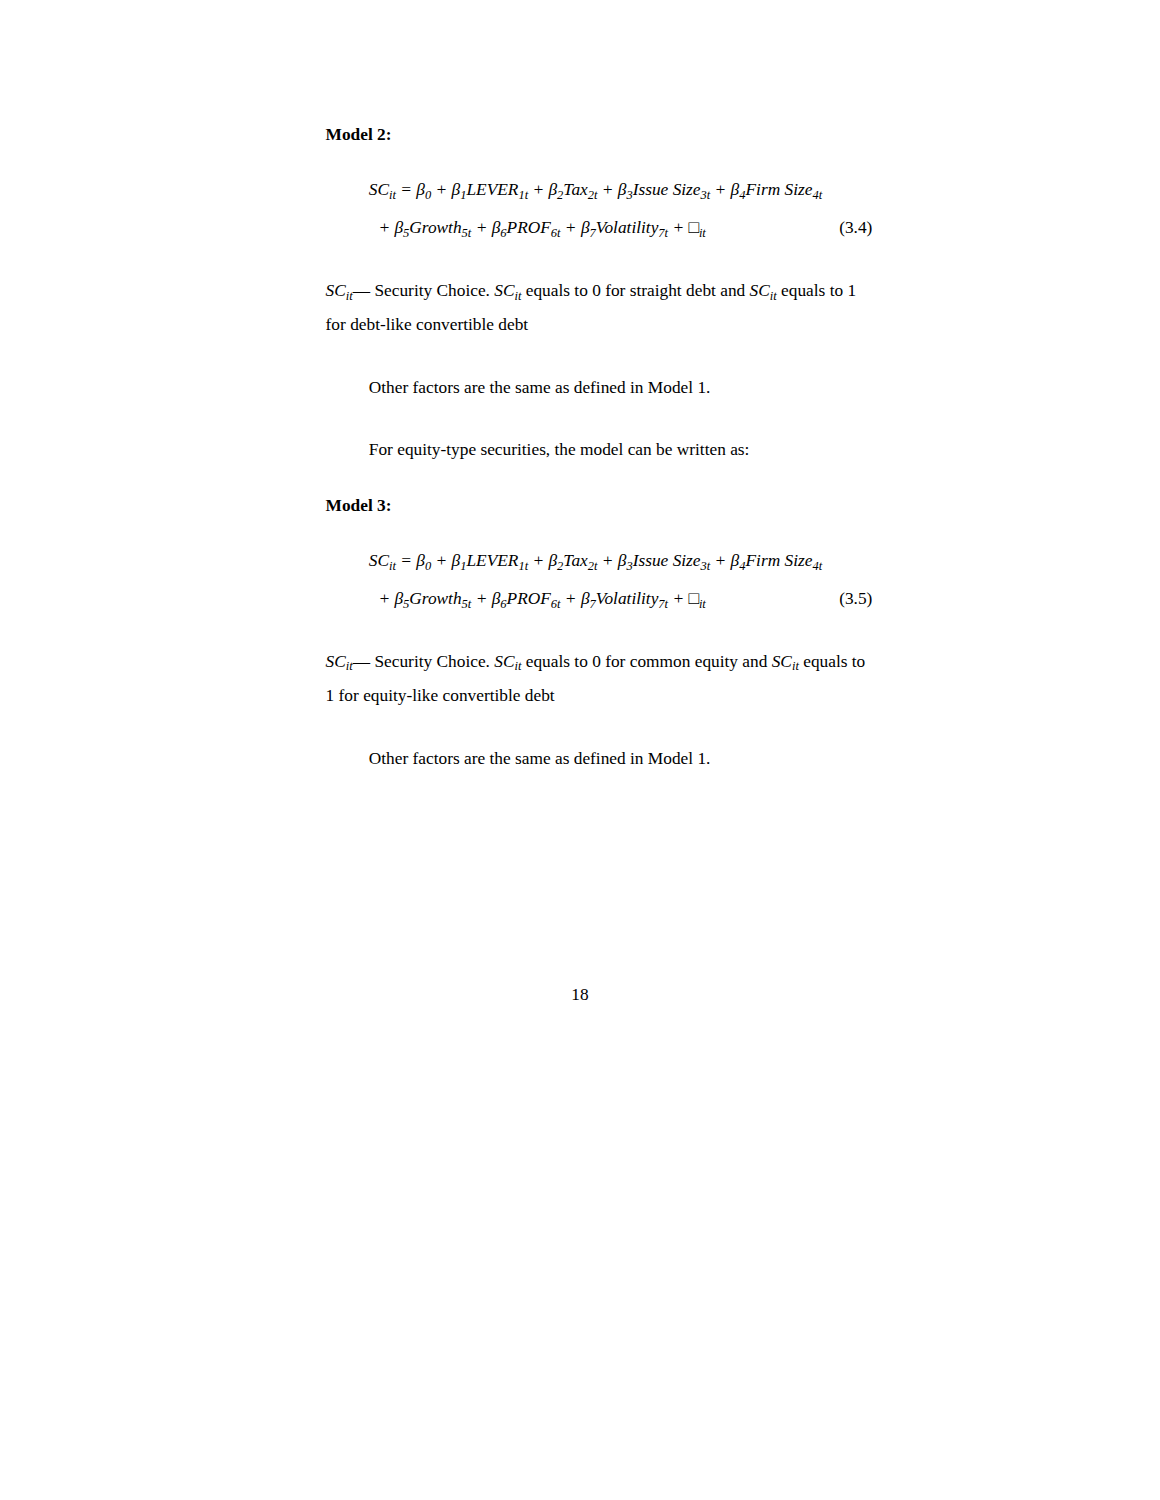Model 2:
SCit = β0 + β1LEVER1t + β2Tax2t + β3Issue Size3t + β4Firm Size4t
+ β5Growth5t + β6PROF6t + β7Volatility7t + □it (3.4)
SCit— Security Choice. SCit equals to 0 for straight debt and SCit equals to 1 for debt-like convertible debt
Other factors are the same as defined in Model 1.
For equity-type securities, the model can be written as:
Model 3:
SCit = β0 + β1LEVER1t + β2Tax2t + β3Issue Size3t + β4Firm Size4t
+ β5Growth5t + β6PROF6t + β7Volatility7t + □it (3.5)
SCit— Security Choice. SCit equals to 0 for common equity and SCit equals to 1 for equity-like convertible debt
Other factors are the same as defined in Model 1.
18